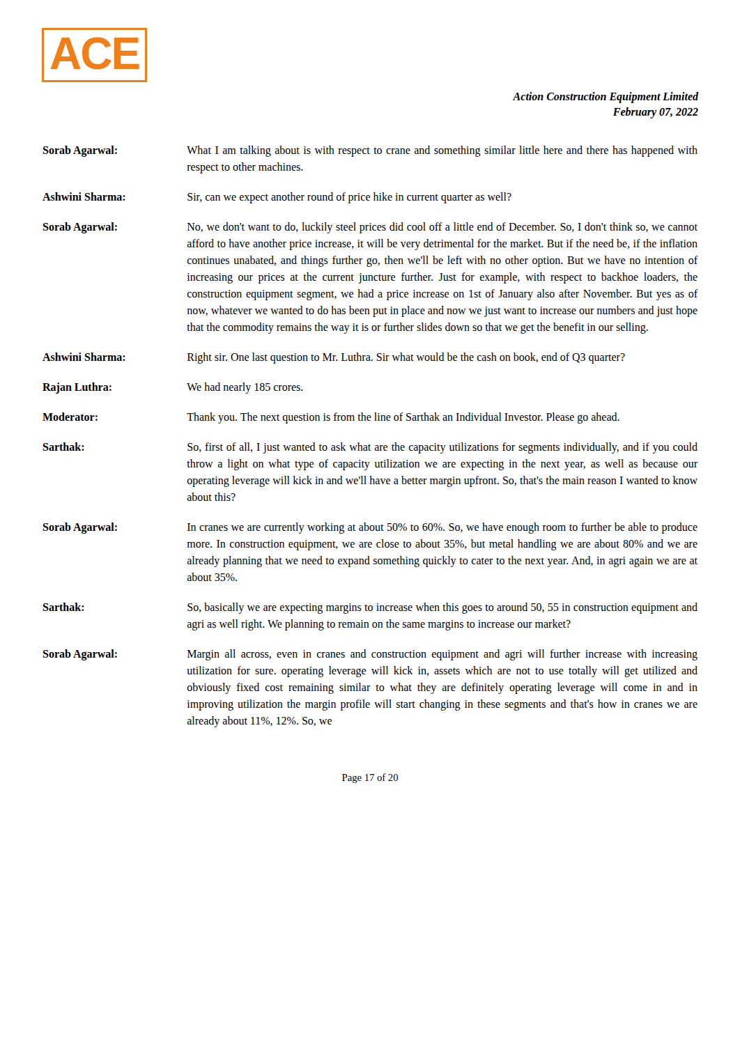ACE
Action Construction Equipment Limited
February 07, 2022
| Sorab Agarwal: | What I am talking about is with respect to crane and something similar little here and there has happened with respect to other machines. |
| Ashwini Sharma: | Sir, can we expect another round of price hike in current quarter as well? |
| Sorab Agarwal: | No, we don't want to do, luckily steel prices did cool off a little end of December. So, I don't think so, we cannot afford to have another price increase, it will be very detrimental for the market. But if the need be, if the inflation continues unabated, and things further go, then we'll be left with no other option. But we have no intention of increasing our prices at the current juncture further. Just for example, with respect to backhoe loaders, the construction equipment segment, we had a price increase on 1st of January also after November. But yes as of now, whatever we wanted to do has been put in place and now we just want to increase our numbers and just hope that the commodity remains the way it is or further slides down so that we get the benefit in our selling. |
| Ashwini Sharma: | Right sir. One last question to Mr. Luthra. Sir what would be the cash on book, end of Q3 quarter? |
| Rajan Luthra: | We had nearly 185 crores. |
| Moderator: | Thank you. The next question is from the line of Sarthak an Individual Investor. Please go ahead. |
| Sarthak: | So, first of all, I just wanted to ask what are the capacity utilizations for segments individually, and if you could throw a light on what type of capacity utilization we are expecting in the next year, as well as because our operating leverage will kick in and we'll have a better margin upfront. So, that's the main reason I wanted to know about this? |
| Sorab Agarwal: | In cranes we are currently working at about 50% to 60%. So, we have enough room to further be able to produce more. In construction equipment, we are close to about 35%, but metal handling we are about 80% and we are already planning that we need to expand something quickly to cater to the next year. And, in agri again we are at about 35%. |
| Sarthak: | So, basically we are expecting margins to increase when this goes to around 50, 55 in construction equipment and agri as well right. We planning to remain on the same margins to increase our market? |
| Sorab Agarwal: | Margin all across, even in cranes and construction equipment and agri will further increase with increasing utilization for sure. operating leverage will kick in, assets which are not to use totally will get utilized and obviously fixed cost remaining similar to what they are definitely operating leverage will come in and in improving utilization the margin profile will start changing in these segments and that's how in cranes we are already about 11%, 12%. So, we |
Page 17 of 20